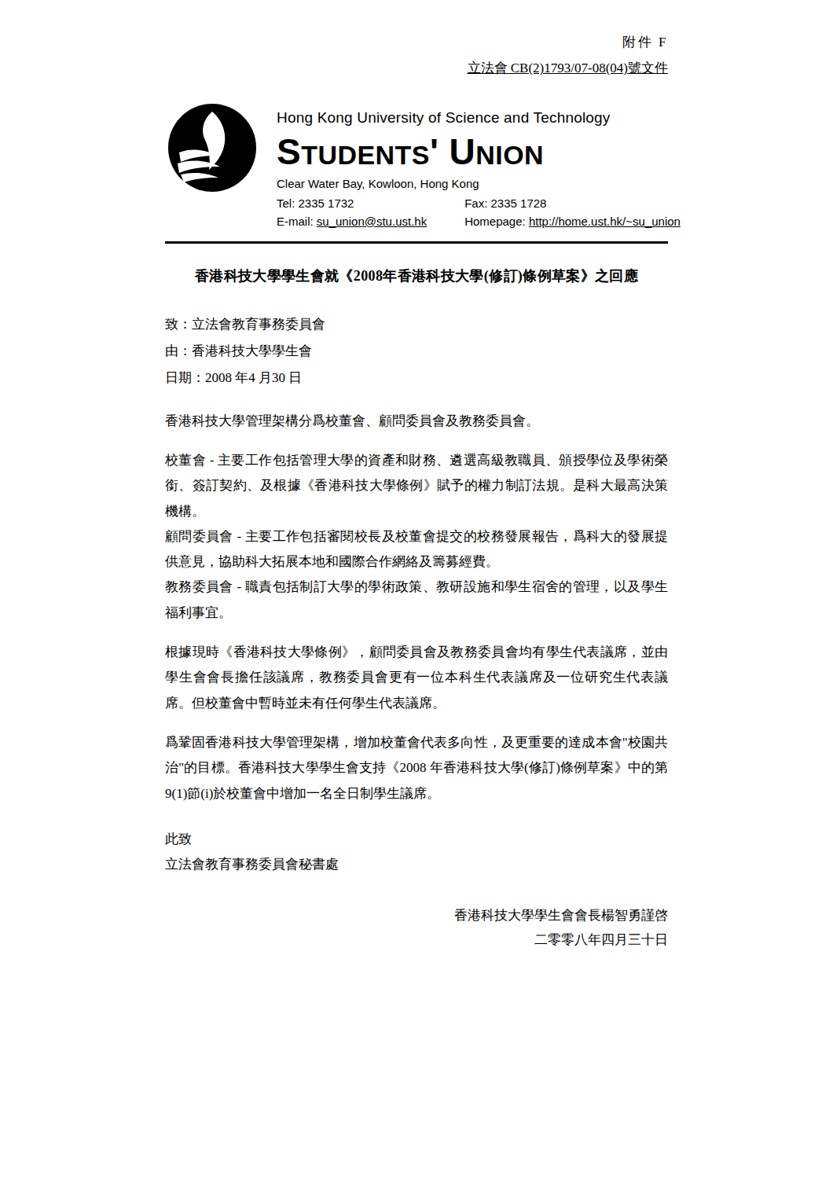附件 F
立法會 CB(2)1793/07-08(04)號文件
Hong Kong University of Science and Technology
STUDENTS' UNION
Clear Water Bay, Kowloon, Hong Kong
| Tel: 2335 1732 | Fax: 2335 1728 |
| E-mail: su_union@stu.ust.hk | Homepage: http://home.ust.hk/~su_union |
香港科技大學學生會就《2008年香港科技大學(修訂)條例草案》之回應
致：立法會教育事務委員會
由：香港科技大學學生會
日期：2008 年4 月30 日
香港科技大學管理架構分爲校董會、顧問委員會及教務委員會。
校董會 - 主要工作包括管理大學的資產和財務、遴選高級教職員、頒授學位及學術榮銜、簽訂契約、及根據《香港科技大學條例》賦予的權力制訂法規。是科大最高決策機構。
顧問委員會 - 主要工作包括審閱校長及校董會提交的校務發展報告，爲科大的發展提供意見，協助科大拓展本地和國際合作網絡及籌募經費。
教務委員會 - 職責包括制訂大學的學術政策、教研設施和學生宿舍的管理，以及學生福利事宜。
根據現時《香港科技大學條例》，顧問委員會及教務委員會均有學生代表議席，並由學生會會長擔任該議席，教務委員會更有一位本科生代表議席及一位研究生代表議席。但校董會中暫時並未有任何學生代表議席。
爲鞏固香港科技大學管理架構，增加校董會代表多向性，及更重要的達成本會"校園共治"的目標。香港科技大學學生會支持《2008 年香港科技大學(修訂)條例草案》中的第 9(1)節(i)於校董會中增加一名全日制學生議席。
此致
立法會教育事務委員會秘書處
香港科技大學學生會會長楊智勇謹啓
二零零八年四月三十日